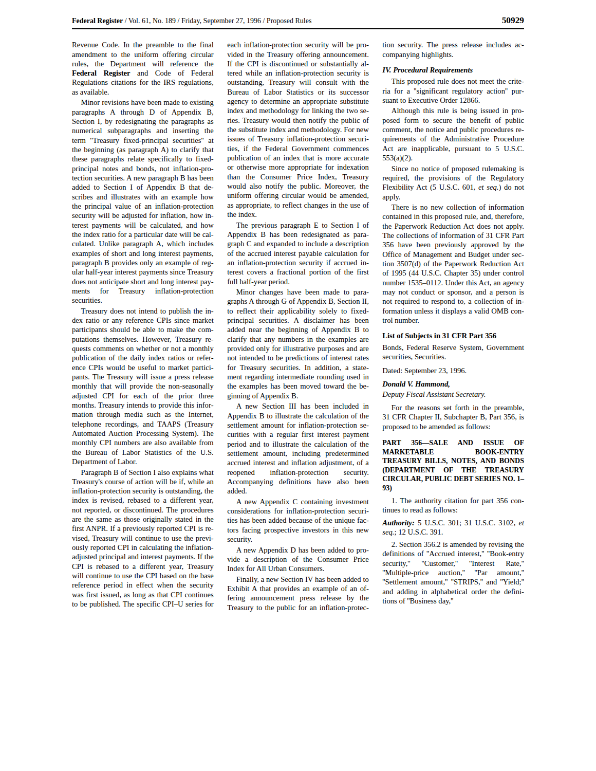Federal Register / Vol. 61, No. 189 / Friday, September 27, 1996 / Proposed Rules
50929
Revenue Code. In the preamble to the final amendment to the uniform offering circular rules, the Department will reference the Federal Register and Code of Federal Regulations citations for the IRS regulations, as available.
Minor revisions have been made to existing paragraphs A through D of Appendix B, Section I, by redesignating the paragraphs as numerical subparagraphs and inserting the term ''Treasury fixed-principal securities'' at the beginning (as paragraph A) to clarify that these paragraphs relate specifically to fixed-principal notes and bonds, not inflation-protection securities. A new paragraph B has been added to Section I of Appendix B that describes and illustrates with an example how the principal value of an inflation-protection security will be adjusted for inflation, how interest payments will be calculated, and how the index ratio for a particular date will be calculated. Unlike paragraph A, which includes examples of short and long interest payments, paragraph B provides only an example of regular half-year interest payments since Treasury does not anticipate short and long interest payments for Treasury inflation-protection securities.
Treasury does not intend to publish the index ratio or any reference CPIs since market participants should be able to make the computations themselves. However, Treasury requests comments on whether or not a monthly publication of the daily index ratios or reference CPIs would be useful to market participants. The Treasury will issue a press release monthly that will provide the non-seasonally adjusted CPI for each of the prior three months. Treasury intends to provide this information through media such as the Internet, telephone recordings, and TAAPS (Treasury Automated Auction Processing System). The monthly CPI numbers are also available from the Bureau of Labor Statistics of the U.S. Department of Labor.
Paragraph B of Section I also explains what Treasury's course of action will be if, while an inflation-protection security is outstanding, the index is revised, rebased to a different year, not reported, or discontinued. The procedures are the same as those originally stated in the first ANPR. If a previously reported CPI is revised, Treasury will continue to use the previously reported CPI in calculating the inflation-adjusted principal and interest payments. If the CPI is rebased to a different year, Treasury will continue to use the CPI based on the base reference period in effect when the security was first issued, as long as that CPI continues to be published. The specific CPI–U series for each inflation-protection security will be provided in the Treasury offering announcement. If the CPI is discontinued or substantially altered while an inflation-protection security is outstanding, Treasury will consult with the Bureau of Labor Statistics or its successor agency to determine an appropriate substitute index and methodology for linking the two series. Treasury would then notify the public of the substitute index and methodology. For new issues of Treasury inflation-protection securities, if the Federal Government commences publication of an index that is more accurate or otherwise more appropriate for indexation than the Consumer Price Index, Treasury would also notify the public. Moreover, the uniform offering circular would be amended, as appropriate, to reflect changes in the use of the index.
The previous paragraph E to Section I of Appendix B has been redesignated as paragraph C and expanded to include a description of the accrued interest payable calculation for an inflation-protection security if accrued interest covers a fractional portion of the first full half-year period.
Minor changes have been made to paragraphs A through G of Appendix B, Section II, to reflect their applicability solely to fixed-principal securities. A disclaimer has been added near the beginning of Appendix B to clarify that any numbers in the examples are provided only for illustrative purposes and are not intended to be predictions of interest rates for Treasury securities. In addition, a statement regarding intermediate rounding used in the examples has been moved toward the beginning of Appendix B.
A new Section III has been included in Appendix B to illustrate the calculation of the settlement amount for inflation-protection securities with a regular first interest payment period and to illustrate the calculation of the settlement amount, including predetermined accrued interest and inflation adjustment, of a reopened inflation-protection security. Accompanying definitions have also been added.
A new Appendix C containing investment considerations for inflation-protection securities has been added because of the unique factors facing prospective investors in this new security.
A new Appendix D has been added to provide a description of the Consumer Price Index for All Urban Consumers.
Finally, a new Section IV has been added to Exhibit A that provides an example of an offering announcement press release by the Treasury to the public for an inflation-protection security. The press release includes accompanying highlights.
IV. Procedural Requirements
This proposed rule does not meet the criteria for a ''significant regulatory action'' pursuant to Executive Order 12866.
Although this rule is being issued in proposed form to secure the benefit of public comment, the notice and public procedures requirements of the Administrative Procedure Act are inapplicable, pursuant to 5 U.S.C. 553(a)(2).
Since no notice of proposed rulemaking is required, the provisions of the Regulatory Flexibility Act (5 U.S.C. 601, et seq.) do not apply.
There is no new collection of information contained in this proposed rule, and, therefore, the Paperwork Reduction Act does not apply. The collections of information of 31 CFR Part 356 have been previously approved by the Office of Management and Budget under section 3507(d) of the Paperwork Reduction Act of 1995 (44 U.S.C. Chapter 35) under control number 1535–0112. Under this Act, an agency may not conduct or sponsor, and a person is not required to respond to, a collection of information unless it displays a valid OMB control number.
List of Subjects in 31 CFR Part 356
Bonds, Federal Reserve System, Government securities, Securities.
Dated: September 23, 1996.
Donald V. Hammond,
Deputy Fiscal Assistant Secretary.
For the reasons set forth in the preamble, 31 CFR Chapter II, Subchapter B, Part 356, is proposed to be amended as follows:
PART 356—SALE AND ISSUE OF MARKETABLE BOOK-ENTRY TREASURY BILLS, NOTES, AND BONDS (DEPARTMENT OF THE TREASURY CIRCULAR, PUBLIC DEBT SERIES NO. 1–93)
1. The authority citation for part 356 continues to read as follows:
Authority: 5 U.S.C. 301; 31 U.S.C. 3102, et seq.; 12 U.S.C. 391.
2. Section 356.2 is amended by revising the definitions of ''Accrued interest,'' ''Book-entry security,'' ''Customer,'' ''Interest Rate,'' ''Multiple-price auction,'' ''Par amount,'' ''Settlement amount,'' ''STRIPS,'' and ''Yield;'' and adding in alphabetical order the definitions of ''Business day,''